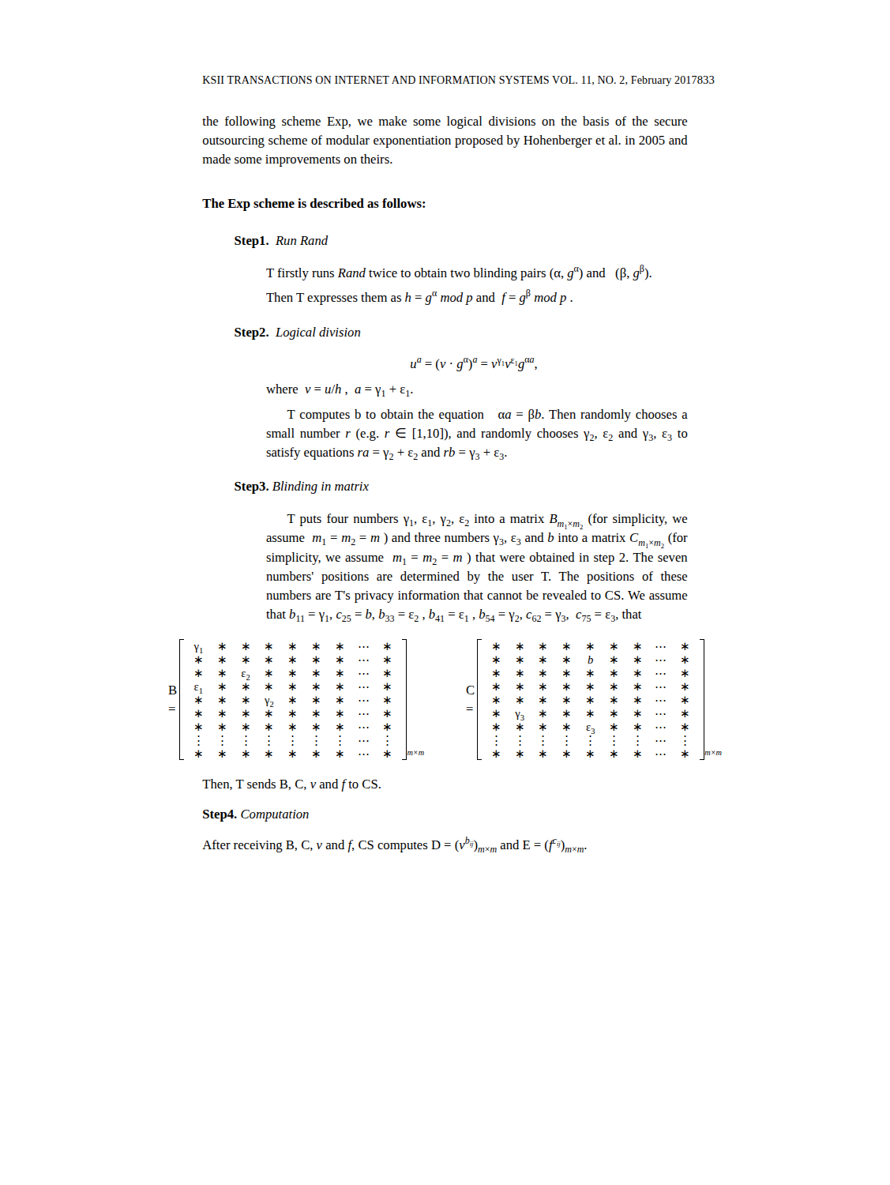KSII TRANSACTIONS ON INTERNET AND INFORMATION SYSTEMS VOL. 11, NO. 2, February 2017 833
the following scheme Exp, we make some logical divisions on the basis of the secure outsourcing scheme of modular exponentiation proposed by Hohenberger et al. in 2005 and made some improvements on theirs.
The Exp scheme is described as follows:
Step1. Run Rand
T firstly runs Rand twice to obtain two blinding pairs (α, gα) and (β, gβ).
Then T expresses them as h = gα mod p and f = gβ mod p .
Step2. Logical division
ua = (v · gα)a = vγ1vε1gαa,
where v = u/h , a = γ1 + ε1.
T computes b to obtain the equation αa = βb. Then randomly chooses a small number r (e.g. r ∈ [1,10]), and randomly chooses γ2, ε2 and γ3, ε3 to satisfy equations ra = γ2 + ε2 and rb = γ3 + ε3.
Step3. Blinding in matrix
T puts four numbers γ1, ε1, γ2, ε2 into a matrix Bm1×m2 (for simplicity, we assume m1 = m2 = m ) and three numbers γ3, ε3 and b into a matrix Cm1×m2 (for simplicity, we assume m1 = m2 = m ) that were obtained in step 2. The seven numbers' positions are determined by the user T. The positions of these numbers are T's privacy information that cannot be revealed to CS. We assume that b11 = γ1, c25 = b, b33 = ε2 , b41 = ε1 , b54 = γ2, c62 = γ3, c75 = ε3, that
B =
| γ 1 | ∗ | ∗ | ∗ | ∗ | ∗ | ∗ | ⋯ | ∗ |
| ∗ | ∗ | ∗ | ∗ | ∗ | ∗ | ∗ | ⋯ | ∗ |
| ∗ | ∗ | ε 2 | ∗ | ∗ | ∗ | ∗ | ⋯ | ∗ |
| ε 1 | ∗ | ∗ | ∗ | ∗ | ∗ | ∗ | ⋯ | ∗ |
| ∗ | ∗ | ∗ | γ 2 | ∗ | ∗ | ∗ | ⋯ | ∗ |
| ∗ | ∗ | ∗ | ∗ | ∗ | ∗ | ∗ | ⋯ | ∗ |
| ∗ | ∗ | ∗ | ∗ | ∗ | ∗ | ∗ | ⋯ | ∗ |
| ⋮ | ⋮ | ⋮ | ⋮ | ⋮ | ⋮ | ⋮ | ⋯ | ⋮ |
| ∗ | ∗ | ∗ | ∗ | ∗ | ∗ | ∗ | ⋯ | ∗ |
m×m
C =
| ∗ | ∗ | ∗ | ∗ | ∗ | ∗ | ∗ | ⋯ | ∗ |
| ∗ | ∗ | ∗ | ∗ | b | ∗ | ∗ | ⋯ | ∗ |
| ∗ | ∗ | ∗ | ∗ | ∗ | ∗ | ∗ | ⋯ | ∗ |
| ∗ | ∗ | ∗ | ∗ | ∗ | ∗ | ∗ | ⋯ | ∗ |
| ∗ | ∗ | ∗ | ∗ | ∗ | ∗ | ∗ | ⋯ | ∗ |
| ∗ | γ 3 | ∗ | ∗ | ∗ | ∗ | ∗ | ⋯ | ∗ |
| ∗ | ∗ | ∗ | ∗ | ε 3 | ∗ | ∗ | ⋯ | ∗ |
| ⋮ | ⋮ | ⋮ | ⋮ | ⋮ | ⋮ | ⋮ | ⋯ | ⋮ |
| ∗ | ∗ | ∗ | ∗ | ∗ | ∗ | ∗ | ⋯ | ∗ |
m×m
Then, T sends B, C, v and f to CS.
Step4. Computation
After receiving B, C, v and f, CS computes D = (vbij)m×m and E = (fcij)m×m.